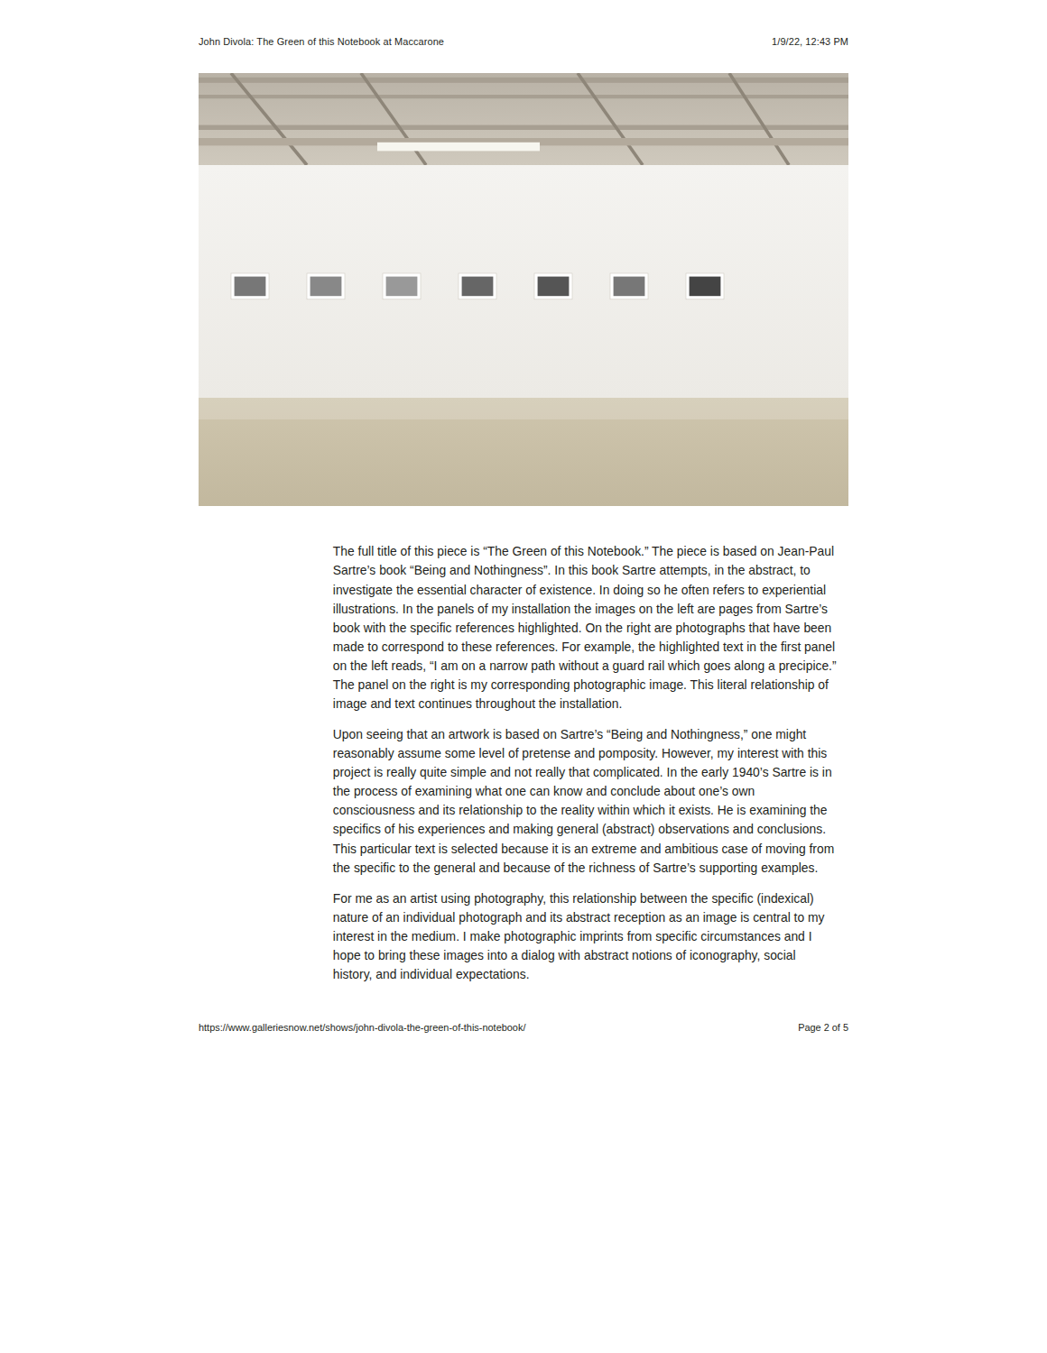John Divola: The Green of this Notebook at Maccarone
1/9/22, 12:43 PM
The full title of this piece is “The Green of this Notebook.” The piece is based on Jean-Paul Sartre’s book “Being and Nothingness”. In this book Sartre attempts, in the abstract, to investigate the essential character of existence. In doing so he often refers to experiential illustrations. In the panels of my installation the images on the left are pages from Sartre’s book with the specific references highlighted. On the right are photographs that have been made to correspond to these references. For example, the highlighted text in the first panel on the left reads, “I am on a narrow path without a guard rail which goes along a precipice.” The panel on the right is my corresponding photographic image. This literal relationship of image and text continues throughout the installation.
Upon seeing that an artwork is based on Sartre’s “Being and Nothingness,” one might reasonably assume some level of pretense and pomposity. However, my interest with this project is really quite simple and not really that complicated. In the early 1940’s Sartre is in the process of examining what one can know and conclude about one’s own consciousness and its relationship to the reality within which it exists. He is examining the specifics of his experiences and making general (abstract) observations and conclusions. This particular text is selected because it is an extreme and ambitious case of moving from the specific to the general and because of the richness of Sartre’s supporting examples.
For me as an artist using photography, this relationship between the specific (indexical) nature of an individual photograph and its abstract reception as an image is central to my interest in the medium. I make photographic imprints from specific circumstances and I hope to bring these images into a dialog with abstract notions of iconography, social history, and individual expectations.
https://www.galleriesnow.net/shows/john-divola-the-green-of-this-notebook/
Page 2 of 5